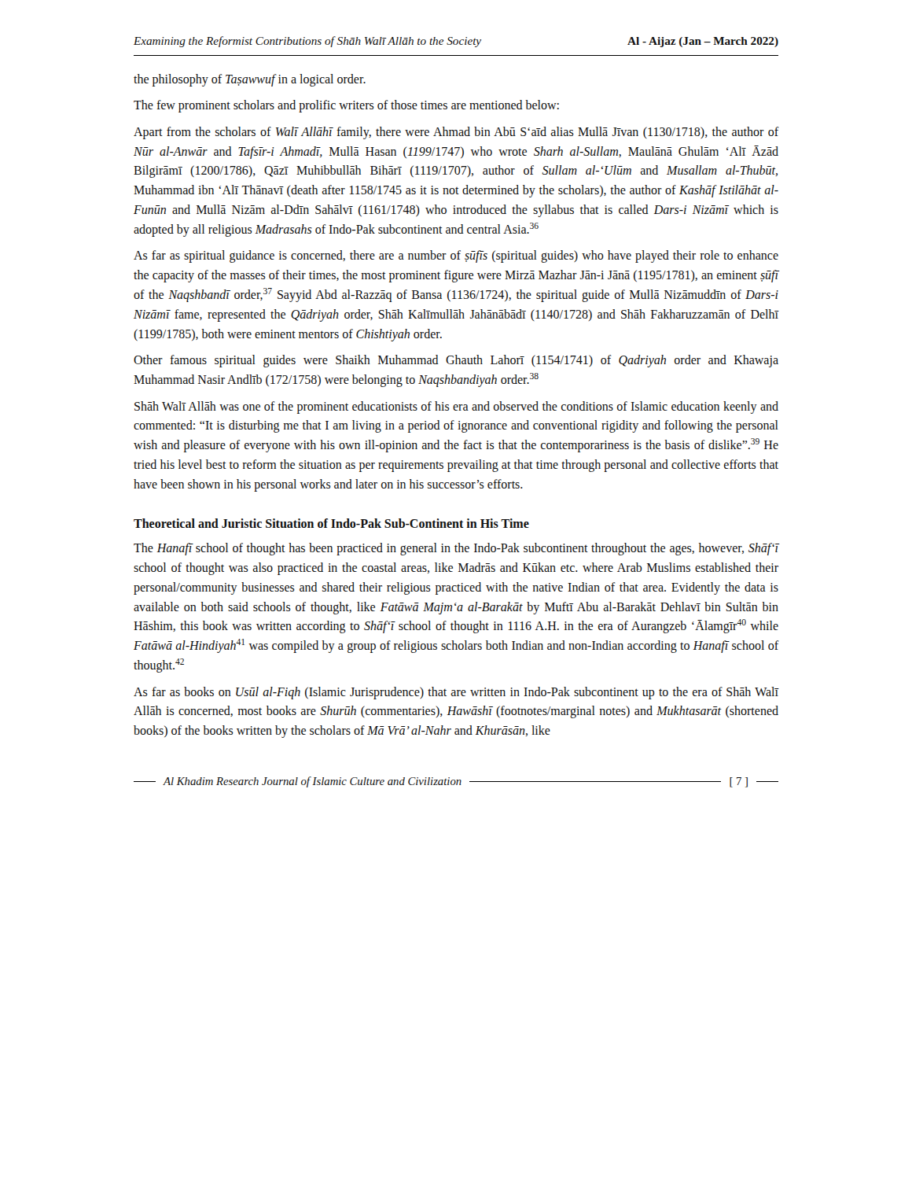Examining the Reformist Contributions of Shāh Walī Allāh to the Society Al - Aijaz (Jan – March 2022)
the philosophy of Taṣawwuf in a logical order.
The few prominent scholars and prolific writers of those times are mentioned below:
Apart from the scholars of Walī Allāhī family, there were Ahmad bin Abū S‘aīd alias Mullā Jīvan (1130/1718), the author of Nūr al-Anwār and Tafsīr-i Ahmadī, Mullā Hasan (1199/1747) who wrote Sharh al-Sullam, Maulānā Ghulām ‘Alī Āzād Bilgirāmī (1200/1786), Qāzī Muhibbullāh Bihārī (1119/1707), author of Sullam al-‘Ulūm and Musallam al-Thubūt, Muhammad ibn ‘Alī Thānavī (death after 1158/1745 as it is not determined by the scholars), the author of Kashāf Istilāhāt al-Funūn and Mullā Nizām al-Ddīn Sahālvī (1161/1748) who introduced the syllabus that is called Dars-i Nizāmī which is adopted by all religious Madrasahs of Indo-Pak subcontinent and central Asia.36
As far as spiritual guidance is concerned, there are a number of ṣūfīs (spiritual guides) who have played their role to enhance the capacity of the masses of their times, the most prominent figure were Mirzā Mazhar Jān-i Jānā (1195/1781), an eminent ṣūfī of the Naqshbandī order,37 Sayyid Abd al-Razzāq of Bansa (1136/1724), the spiritual guide of Mullā Nizāmuddīn of Dars-i Nizāmī fame, represented the Qādriyah order, Shāh Kalīmullāh Jahānābādī (1140/1728) and Shāh Fakharuzzamān of Delhī (1199/1785), both were eminent mentors of Chishtiyah order.
Other famous spiritual guides were Shaikh Muhammad Ghauth Lahorī (1154/1741) of Qadriyah order and Khawaja Muhammad Nasir Andlīb (172/1758) were belonging to Naqshbandiyah order.38
Shāh Walī Allāh was one of the prominent educationists of his era and observed the conditions of Islamic education keenly and commented: “It is disturbing me that I am living in a period of ignorance and conventional rigidity and following the personal wish and pleasure of everyone with his own ill-opinion and the fact is that the contemporariness is the basis of dislike”.39 He tried his level best to reform the situation as per requirements prevailing at that time through personal and collective efforts that have been shown in his personal works and later on in his successor’s efforts.
Theoretical and Juristic Situation of Indo-Pak Sub-Continent in His Time
The Hanafī school of thought has been practiced in general in the Indo-Pak subcontinent throughout the ages, however, Shāf‘ī school of thought was also practiced in the coastal areas, like Madrās and Kūkan etc. where Arab Muslims established their personal/community businesses and shared their religious practiced with the native Indian of that area. Evidently the data is available on both said schools of thought, like Fatāwā Majm‘a al-Barakāt by Muftī Abu al-Barakāt Dehlavī bin Sultān bin Hāshim, this book was written according to Shāf‘ī school of thought in 1116 A.H. in the era of Aurangzeb ‘Ālamgīr40 while Fatāwā al-Hindiyah41 was compiled by a group of religious scholars both Indian and non-Indian according to Hanafī school of thought.42
As far as books on Usūl al-Fiqh (Islamic Jurisprudence) that are written in Indo-Pak subcontinent up to the era of Shāh Walī Allāh is concerned, most books are Shurūh (commentaries), Hawāshī (footnotes/marginal notes) and Mukhtasarāt (shortened books) of the books written by the scholars of Mā Vrā’ al-Nahr and Khurāsān, like
Al Khadim Research Journal of Islamic Culture and Civilization [ 7 ]